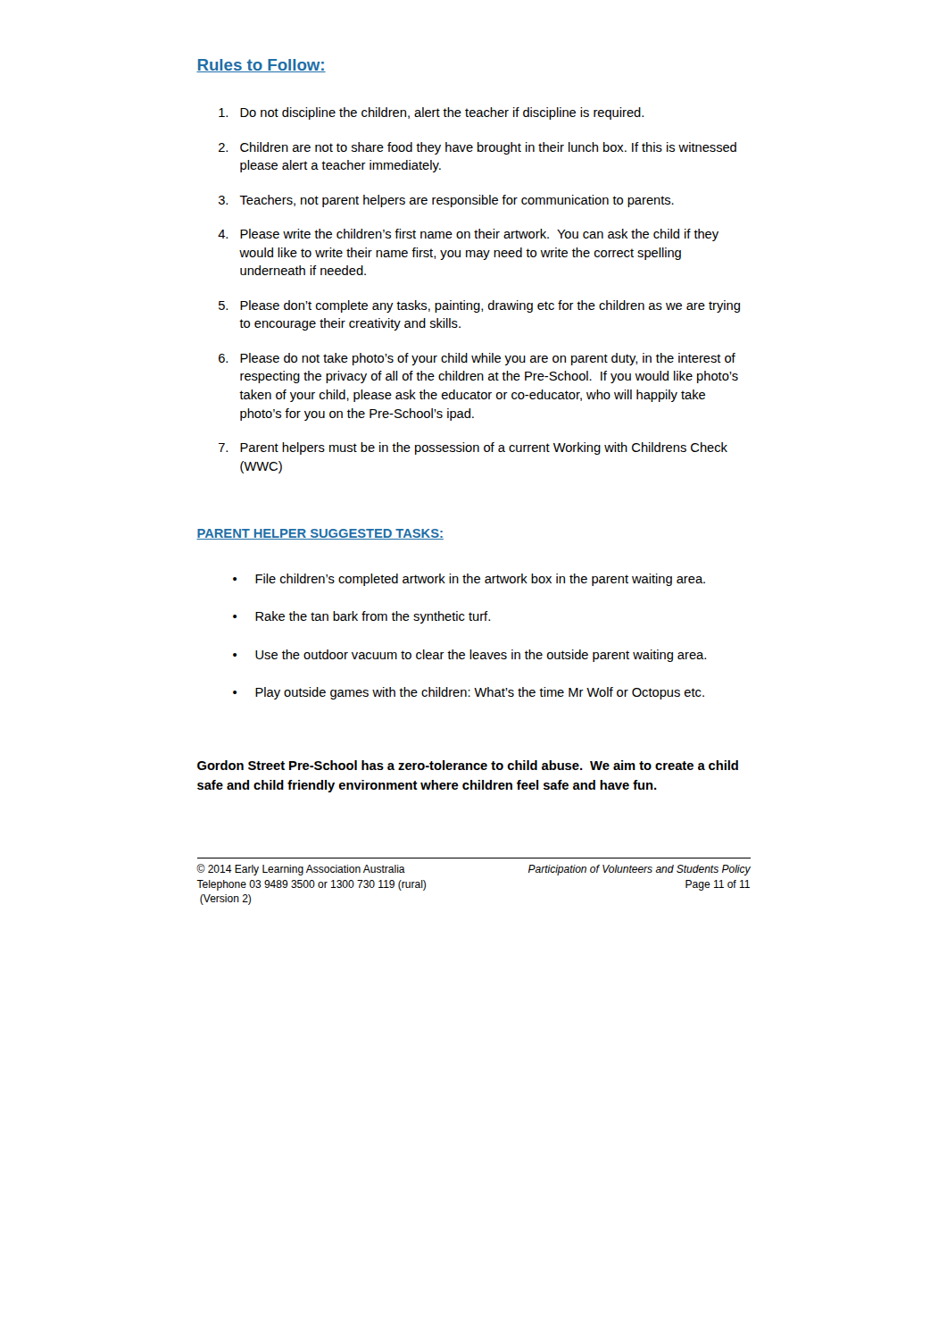Rules to Follow:
Do not discipline the children, alert the teacher if discipline is required.
Children are not to share food they have brought in their lunch box. If this is witnessed please alert a teacher immediately.
Teachers, not parent helpers are responsible for communication to parents.
Please write the children’s first name on their artwork. You can ask the child if they would like to write their name first, you may need to write the correct spelling underneath if needed.
Please don’t complete any tasks, painting, drawing etc for the children as we are trying to encourage their creativity and skills.
Please do not take photo’s of your child while you are on parent duty, in the interest of respecting the privacy of all of the children at the Pre-School. If you would like photo’s taken of your child, please ask the educator or co-educator, who will happily take photo’s for you on the Pre-School’s ipad.
Parent helpers must be in the possession of a current Working with Childrens Check (WWC)
PARENT HELPER SUGGESTED TASKS:
File children’s completed artwork in the artwork box in the parent waiting area.
Rake the tan bark from the synthetic turf.
Use the outdoor vacuum to clear the leaves in the outside parent waiting area.
Play outside games with the children: What’s the time Mr Wolf or Octopus etc.
Gordon Street Pre-School has a zero-tolerance to child abuse. We aim to create a child safe and child friendly environment where children feel safe and have fun.
© 2014 Early Learning Association Australia
Telephone 03 9489 3500 or 1300 730 119 (rural)
(Version 2)
Participation of Volunteers and Students Policy
Page 11 of 11